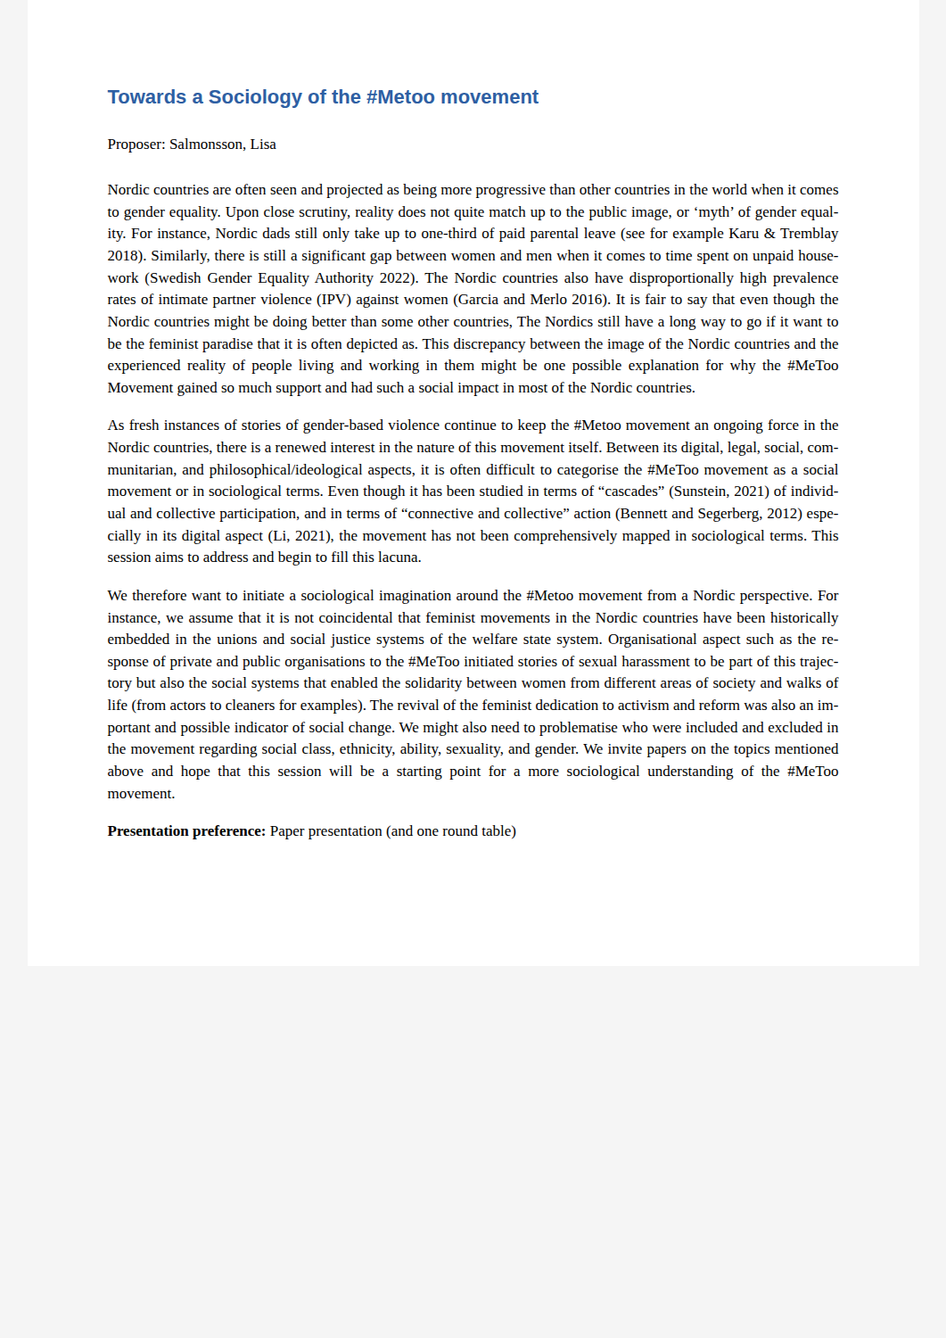Towards a Sociology of the #Metoo movement
Proposer: Salmonsson, Lisa
Nordic countries are often seen and projected as being more progressive than other countries in the world when it comes to gender equality. Upon close scrutiny, reality does not quite match up to the public image, or ‘myth’ of gender equality. For instance, Nordic dads still only take up to one-third of paid parental leave (see for example Karu & Tremblay 2018). Similarly, there is still a significant gap between women and men when it comes to time spent on unpaid housework (Swedish Gender Equality Authority 2022). The Nordic countries also have disproportionally high prevalence rates of intimate partner violence (IPV) against women (Garcia and Merlo 2016). It is fair to say that even though the Nordic countries might be doing better than some other countries, The Nordics still have a long way to go if it want to be the feminist paradise that it is often depicted as. This discrepancy between the image of the Nordic countries and the experienced reality of people living and working in them might be one possible explanation for why the #MeToo Movement gained so much support and had such a social impact in most of the Nordic countries.
As fresh instances of stories of gender-based violence continue to keep the #Metoo movement an ongoing force in the Nordic countries, there is a renewed interest in the nature of this movement itself. Between its digital, legal, social, communitarian, and philosophical/ideological aspects, it is often difficult to categorise the #MeToo movement as a social movement or in sociological terms. Even though it has been studied in terms of “cascades” (Sunstein, 2021) of individual and collective participation, and in terms of “connective and collective” action (Bennett and Segerberg, 2012) especially in its digital aspect (Li, 2021), the movement has not been comprehensively mapped in sociological terms. This session aims to address and begin to fill this lacuna.
We therefore want to initiate a sociological imagination around the #Metoo movement from a Nordic perspective. For instance, we assume that it is not coincidental that feminist movements in the Nordic countries have been historically embedded in the unions and social justice systems of the welfare state system. Organisational aspect such as the response of private and public organisations to the #MeToo initiated stories of sexual harassment to be part of this trajectory but also the social systems that enabled the solidarity between women from different areas of society and walks of life (from actors to cleaners for examples). The revival of the feminist dedication to activism and reform was also an important and possible indicator of social change. We might also need to problematise who were included and excluded in the movement regarding social class, ethnicity, ability, sexuality, and gender. We invite papers on the topics mentioned above and hope that this session will be a starting point for a more sociological understanding of the #MeToo movement.
Presentation preference: Paper presentation (and one round table)